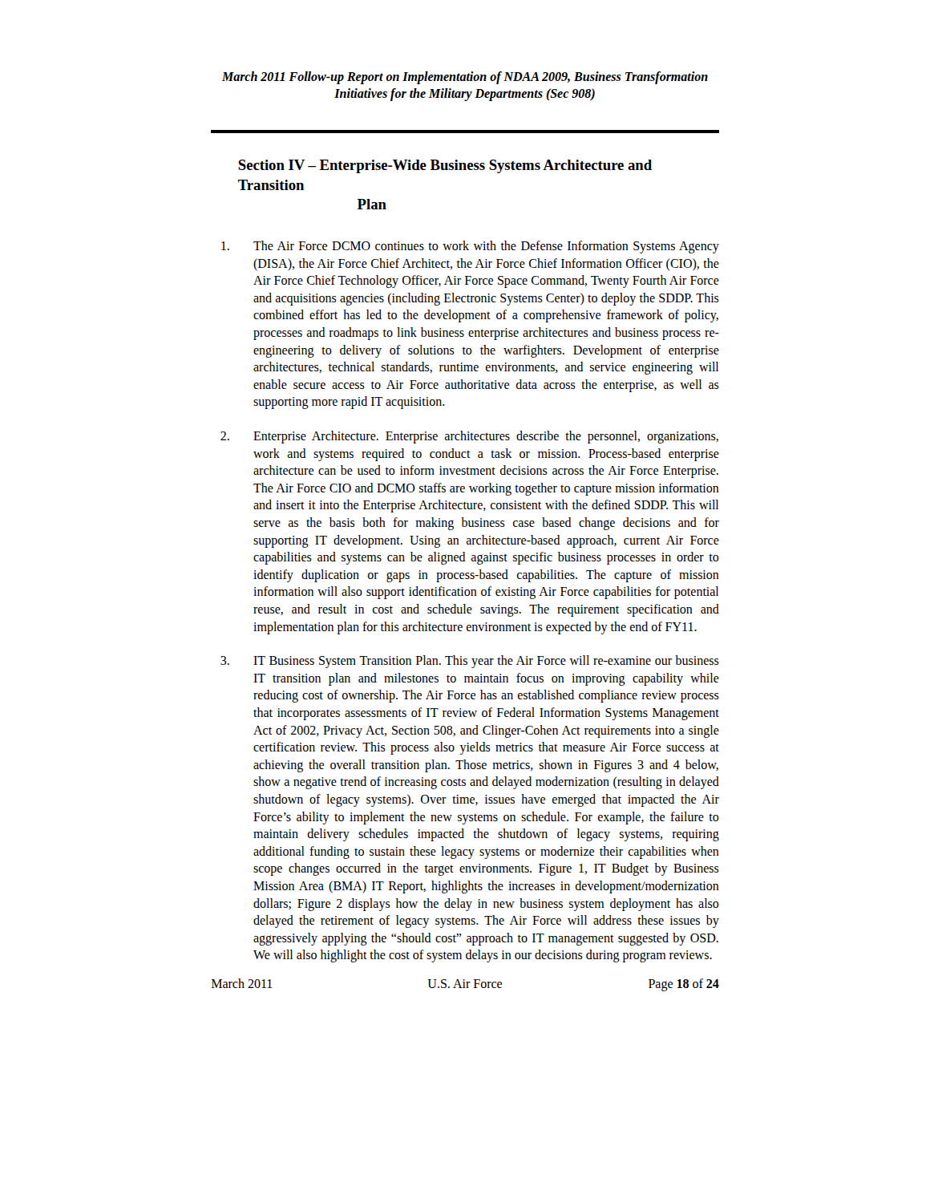March 2011 Follow-up Report on Implementation of NDAA 2009, Business Transformation
Initiatives for the Military Departments (Sec 908)
Section IV – Enterprise-Wide Business Systems Architecture and Transition Plan
The Air Force DCMO continues to work with the Defense Information Systems Agency (DISA), the Air Force Chief Architect, the Air Force Chief Information Officer (CIO), the Air Force Chief Technology Officer, Air Force Space Command, Twenty Fourth Air Force and acquisitions agencies (including Electronic Systems Center) to deploy the SDDP. This combined effort has led to the development of a comprehensive framework of policy, processes and roadmaps to link business enterprise architectures and business process re-engineering to delivery of solutions to the warfighters. Development of enterprise architectures, technical standards, runtime environments, and service engineering will enable secure access to Air Force authoritative data across the enterprise, as well as supporting more rapid IT acquisition.
Enterprise Architecture. Enterprise architectures describe the personnel, organizations, work and systems required to conduct a task or mission. Process-based enterprise architecture can be used to inform investment decisions across the Air Force Enterprise. The Air Force CIO and DCMO staffs are working together to capture mission information and insert it into the Enterprise Architecture, consistent with the defined SDDP. This will serve as the basis both for making business case based change decisions and for supporting IT development. Using an architecture-based approach, current Air Force capabilities and systems can be aligned against specific business processes in order to identify duplication or gaps in process-based capabilities. The capture of mission information will also support identification of existing Air Force capabilities for potential reuse, and result in cost and schedule savings. The requirement specification and implementation plan for this architecture environment is expected by the end of FY11.
IT Business System Transition Plan. This year the Air Force will re-examine our business IT transition plan and milestones to maintain focus on improving capability while reducing cost of ownership. The Air Force has an established compliance review process that incorporates assessments of IT review of Federal Information Systems Management Act of 2002, Privacy Act, Section 508, and Clinger-Cohen Act requirements into a single certification review. This process also yields metrics that measure Air Force success at achieving the overall transition plan. Those metrics, shown in Figures 3 and 4 below, show a negative trend of increasing costs and delayed modernization (resulting in delayed shutdown of legacy systems). Over time, issues have emerged that impacted the Air Force’s ability to implement the new systems on schedule. For example, the failure to maintain delivery schedules impacted the shutdown of legacy systems, requiring additional funding to sustain these legacy systems or modernize their capabilities when scope changes occurred in the target environments. Figure 1, IT Budget by Business Mission Area (BMA) IT Report, highlights the increases in development/modernization dollars; Figure 2 displays how the delay in new business system deployment has also delayed the retirement of legacy systems. The Air Force will address these issues by aggressively applying the “should cost” approach to IT management suggested by OSD. We will also highlight the cost of system delays in our decisions during program reviews.
March 2011
U.S. Air Force
Page 18 of 24